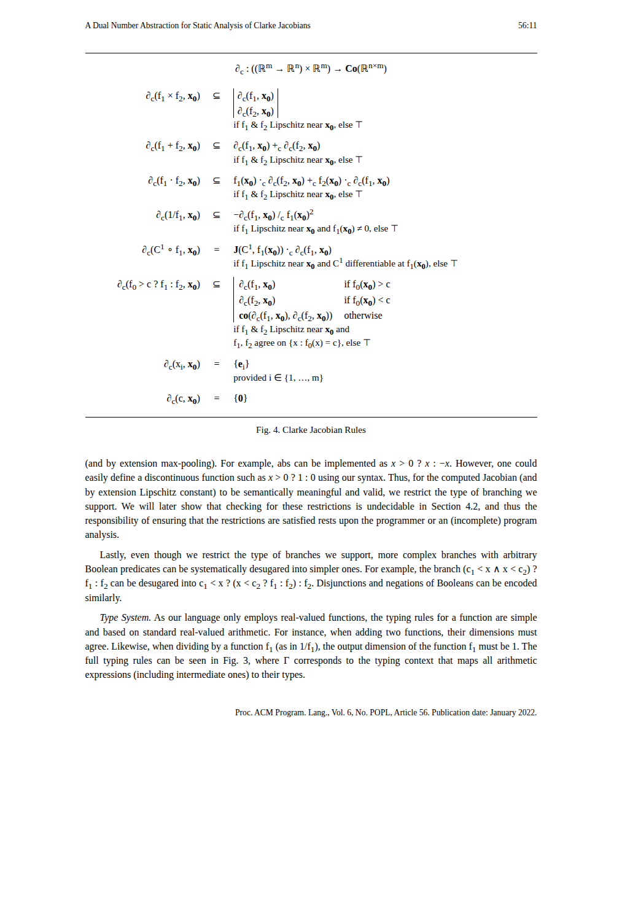A Dual Number Abstraction for Static Analysis of Clarke Jacobians 56:11
∂c : ((ℝm → ℝn) × ℝm) → Co(ℝn×m)
| ∂ c (f 1 × f 2 , x 0 ) | ⊆ | ∂ c (f 1 , x 0 ) ∂ c (f 2 , x 0 ) if f 1 & f 2 Lipschitz near x 0 , else ⊤ |
| ∂ c (f 1 + f 2 , x 0 ) | ⊆ | ∂ c (f 1 , x 0 ) + c ∂ c (f 2 , x 0 ) if f 1 & f 2 Lipschitz near x 0 , else ⊤ |
| ∂ c (f 1 · f 2 , x 0 ) | ⊆ | f 1 ( x 0 ) · c ∂ c (f 2 , x 0 ) + c f 2 ( x 0 ) · c ∂ c (f 1 , x 0 ) if f 1 & f 2 Lipschitz near x 0 , else ⊤ |
| ∂ c (1/f 1 , x 0 ) | ⊆ | −∂ c (f 1 , x 0 ) / c f 1 ( x 0 ) 2 if f 1 Lipschitz near x 0 and f 1 ( x 0 ) ≠ 0, else ⊤ |
| ∂ c (C 1 ∘ f 1 , x 0 ) | = | J (C 1 , f 1 ( x 0 )) · c ∂ c (f 1 , x 0 ) if f 1 Lipschitz near x 0 and C 1 differentiable at f 1 ( x 0 ), else ⊤ |
| ∂ c (f 0 > c ? f 1 : f 2 , x 0 ) | ⊆ | ∂ c (f 1 , x 0 ) if f 0 ( x 0 ) > c ∂ c (f 2 , x 0 ) if f 0 ( x 0 ) < c co (∂ c (f 1 , x 0 ), ∂ c (f 2 , x 0 )) otherwise if f 1 & f 2 Lipschitz near x 0 and f 1 , f 2 agree on {x : f 0 (x) = c}, else ⊤ |
| ∂ c (x i , x 0 ) | = | { e i } provided i ∈ {1, …, m} |
| ∂ c (c, x 0 ) | = | { 0 } |
Fig. 4. Clarke Jacobian Rules
(and by extension max-pooling). For example, abs can be implemented as x > 0 ? x : −x. However, one could easily define a discontinuous function such as x > 0 ? 1 : 0 using our syntax. Thus, for the computed Jacobian (and by extension Lipschitz constant) to be semantically meaningful and valid, we restrict the type of branching we support. We will later show that checking for these restrictions is undecidable in Section 4.2, and thus the responsibility of ensuring that the restrictions are satisfied rests upon the programmer or an (incomplete) program analysis.
Lastly, even though we restrict the type of branches we support, more complex branches with arbitrary Boolean predicates can be systematically desugared into simpler ones. For example, the branch (c1 < x ∧ x < c2) ? f1 : f2 can be desugared into c1 < x ? (x < c2 ? f1 : f2) : f2. Disjunctions and negations of Booleans can be encoded similarly.
Type System. As our language only employs real-valued functions, the typing rules for a function are simple and based on standard real-valued arithmetic. For instance, when adding two functions, their dimensions must agree. Likewise, when dividing by a function f1 (as in 1/f1), the output dimension of the function f1 must be 1. The full typing rules can be seen in Fig. 3, where Γ corresponds to the typing context that maps all arithmetic expressions (including intermediate ones) to their types.
Proc. ACM Program. Lang., Vol. 6, No. POPL, Article 56. Publication date: January 2022.